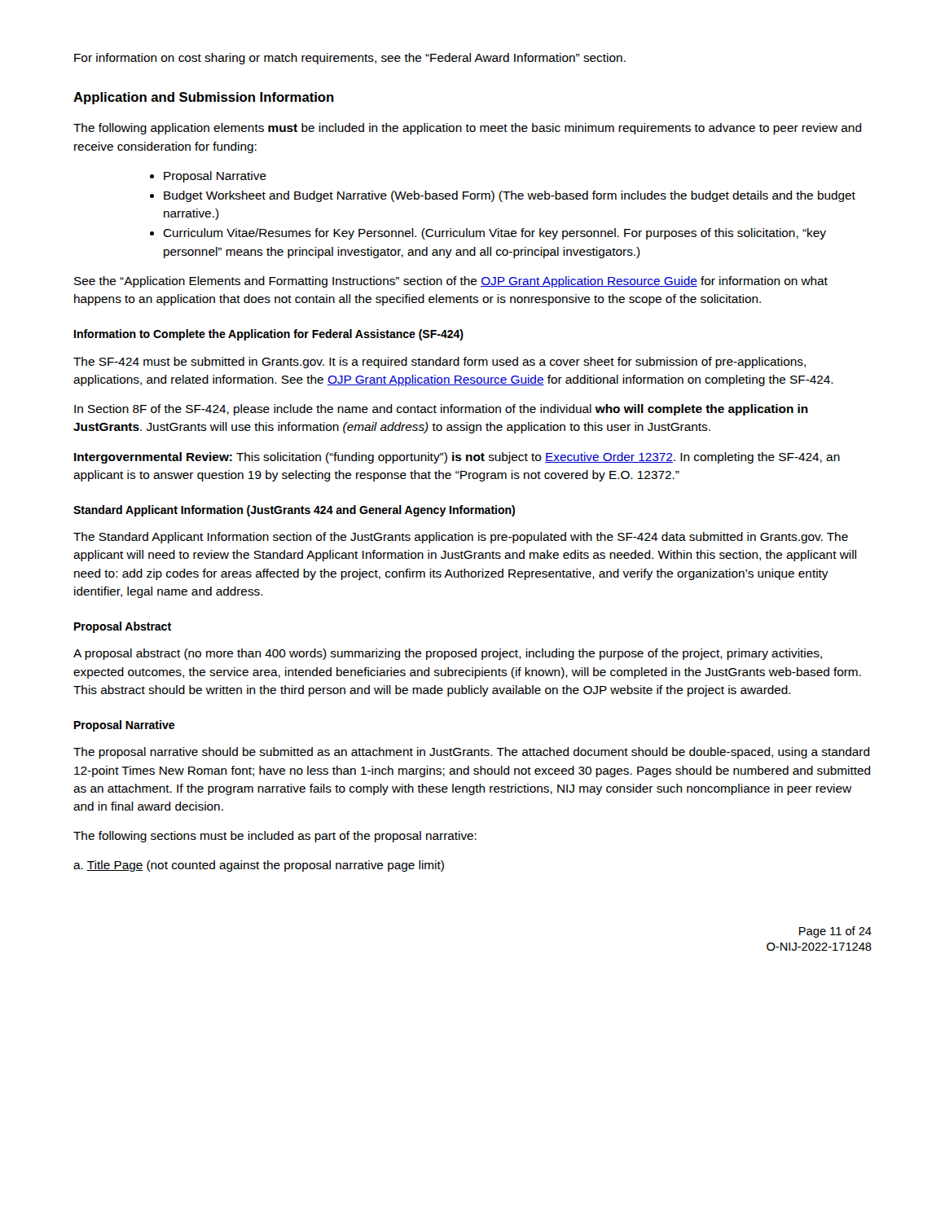For information on cost sharing or match requirements, see the “Federal Award Information” section.
Application and Submission Information
The following application elements must be included in the application to meet the basic minimum requirements to advance to peer review and receive consideration for funding:
Proposal Narrative
Budget Worksheet and Budget Narrative (Web-based Form) (The web-based form includes the budget details and the budget narrative.)
Curriculum Vitae/Resumes for Key Personnel. (Curriculum Vitae for key personnel. For purposes of this solicitation, “key personnel” means the principal investigator, and any and all co-principal investigators.)
See the “Application Elements and Formatting Instructions” section of the OJP Grant Application Resource Guide for information on what happens to an application that does not contain all the specified elements or is nonresponsive to the scope of the solicitation.
Information to Complete the Application for Federal Assistance (SF-424)
The SF-424 must be submitted in Grants.gov. It is a required standard form used as a cover sheet for submission of pre-applications, applications, and related information. See the OJP Grant Application Resource Guide for additional information on completing the SF-424.
In Section 8F of the SF-424, please include the name and contact information of the individual who will complete the application in JustGrants. JustGrants will use this information (email address) to assign the application to this user in JustGrants.
Intergovernmental Review: This solicitation (“funding opportunity”) is not subject to Executive Order 12372. In completing the SF-424, an applicant is to answer question 19 by selecting the response that the “Program is not covered by E.O. 12372.”
Standard Applicant Information (JustGrants 424 and General Agency Information)
The Standard Applicant Information section of the JustGrants application is pre-populated with the SF-424 data submitted in Grants.gov. The applicant will need to review the Standard Applicant Information in JustGrants and make edits as needed. Within this section, the applicant will need to: add zip codes for areas affected by the project, confirm its Authorized Representative, and verify the organization’s unique entity identifier, legal name and address.
Proposal Abstract
A proposal abstract (no more than 400 words) summarizing the proposed project, including the purpose of the project, primary activities, expected outcomes, the service area, intended beneficiaries and subrecipients (if known), will be completed in the JustGrants web-based form. This abstract should be written in the third person and will be made publicly available on the OJP website if the project is awarded.
Proposal Narrative
The proposal narrative should be submitted as an attachment in JustGrants. The attached document should be double-spaced, using a standard 12-point Times New Roman font; have no less than 1-inch margins; and should not exceed 30 pages. Pages should be numbered and submitted as an attachment. If the program narrative fails to comply with these length restrictions, NIJ may consider such noncompliance in peer review and in final award decision.
The following sections must be included as part of the proposal narrative:
a. Title Page (not counted against the proposal narrative page limit)
Page 11 of 24
O-NIJ-2022-171248